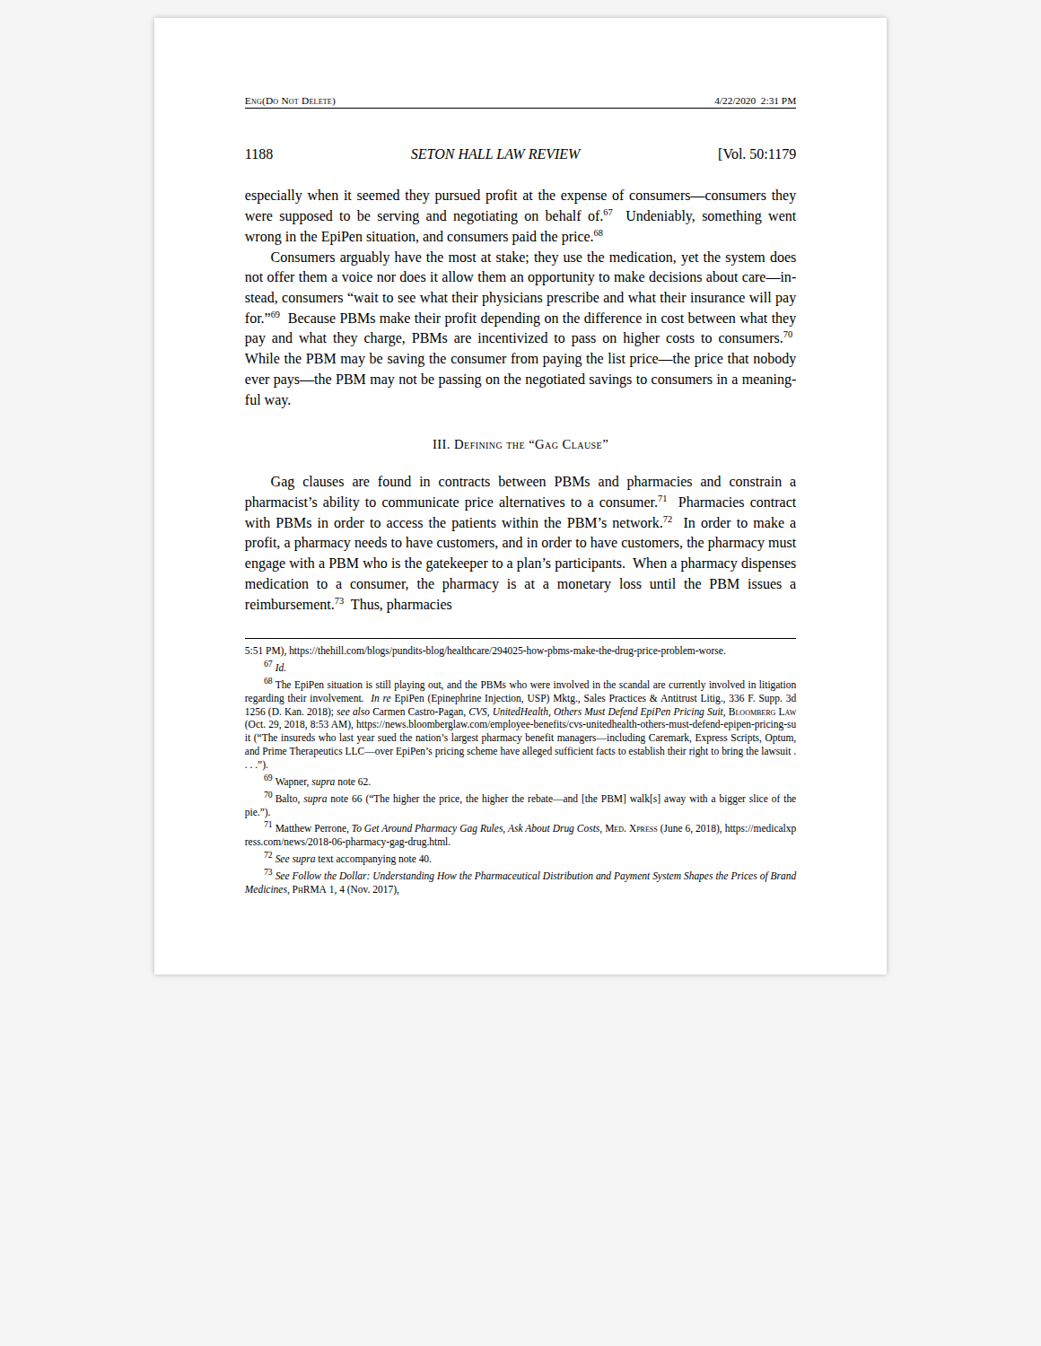Eng(Do Not Delete) 4/22/2020 2:31 PM
1188 SETON HALL LAW REVIEW [Vol. 50:1179
especially when it seemed they pursued profit at the expense of consumers—consumers they were supposed to be serving and negotiating on behalf of.67 Undeniably, something went wrong in the EpiPen situation, and consumers paid the price.68
Consumers arguably have the most at stake; they use the medication, yet the system does not offer them a voice nor does it allow them an opportunity to make decisions about care—instead, consumers “wait to see what their physicians prescribe and what their insurance will pay for.”69 Because PBMs make their profit depending on the difference in cost between what they pay and what they charge, PBMs are incentivized to pass on higher costs to consumers.70 While the PBM may be saving the consumer from paying the list price—the price that nobody ever pays—the PBM may not be passing on the negotiated savings to consumers in a meaningful way.
III. Defining the “Gag Clause”
Gag clauses are found in contracts between PBMs and pharmacies and constrain a pharmacist’s ability to communicate price alternatives to a consumer.71 Pharmacies contract with PBMs in order to access the patients within the PBM’s network.72 In order to make a profit, a pharmacy needs to have customers, and in order to have customers, the pharmacy must engage with a PBM who is the gatekeeper to a plan’s participants. When a pharmacy dispenses medication to a consumer, the pharmacy is at a monetary loss until the PBM issues a reimbursement.73 Thus, pharmacies
5:51 PM), https://thehill.com/blogs/pundits-blog/healthcare/294025-how-pbms-make-the-drug-price-problem-worse.
67 Id.
68 The EpiPen situation is still playing out, and the PBMs who were involved in the scandal are currently involved in litigation regarding their involvement. In re EpiPen (Epinephrine Injection, USP) Mktg., Sales Practices & Antitrust Litig., 336 F. Supp. 3d 1256 (D. Kan. 2018); see also Carmen Castro-Pagan, CVS, UnitedHealth, Others Must Defend EpiPen Pricing Suit, Bloomberg Law (Oct. 29, 2018, 8:53 AM), https://news.bloomberglaw.com/employee-benefits/cvs-unitedhealth-others-must-defend-epipen-pricing-suit (“The insureds who last year sued the nation’s largest pharmacy benefit managers—including Caremark, Express Scripts, Optum, and Prime Therapeutics LLC—over EpiPen’s pricing scheme have alleged sufficient facts to establish their right to bring the lawsuit . . . .”).
69 Wapner, supra note 62.
70 Balto, supra note 66 (“The higher the price, the higher the rebate—and [the PBM] walk[s] away with a bigger slice of the pie.”).
71 Matthew Perrone, To Get Around Pharmacy Gag Rules, Ask About Drug Costs, Med. Xpress (June 6, 2018), https://medicalxpress.com/news/2018-06-pharmacy-gag-drug.html.
72 See supra text accompanying note 40.
73 See Follow the Dollar: Understanding How the Pharmaceutical Distribution and Payment System Shapes the Prices of Brand Medicines, PhRMA 1, 4 (Nov. 2017),